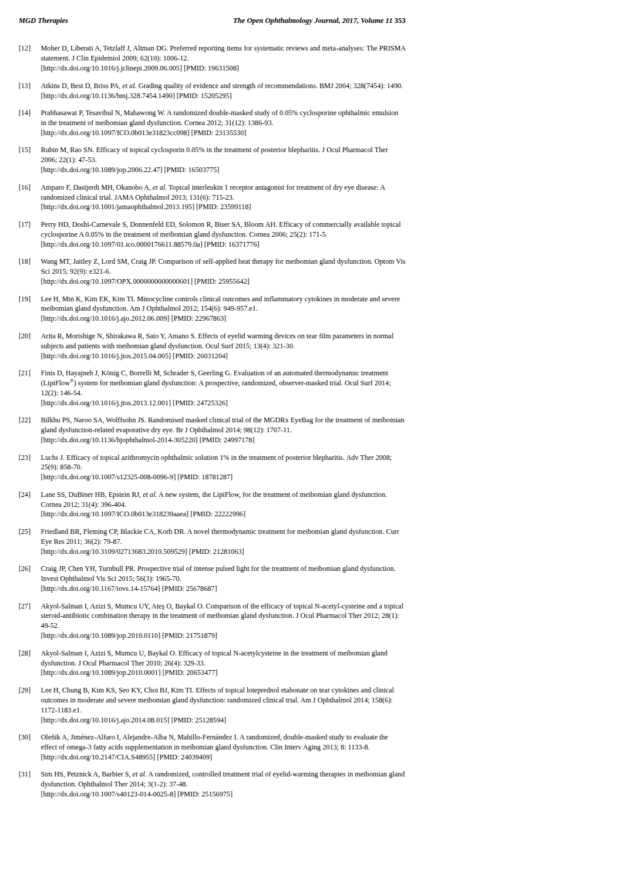MGD Therapies
The Open Ophthalmology Journal, 2017, Volume 11 353
[12] Moher D, Liberati A, Tetzlaff J, Altman DG. Preferred reporting items for systematic reviews and meta-analyses: The PRISMA statement. J Clin Epidemiol 2009; 62(10): 1006-12. [http://dx.doi.org/10.1016/j.jclinepi.2009.06.005] [PMID: 19631508]
[13] Atkins D, Best D, Briss PA, et al. Grading quality of evidence and strength of recommendations. BMJ 2004; 328(7454): 1490. [http://dx.doi.org/10.1136/bmj.328.7454.1490] [PMID: 15205295]
[14] Prabhasawat P, Tesavibul N, Mahawong W. A randomized double-masked study of 0.05% cyclosporine ophthalmic emulsion in the treatment of meibomian gland dysfunction. Cornea 2012; 31(12): 1386-93. [http://dx.doi.org/10.1097/ICO.0b013e31823cc098] [PMID: 23135530]
[15] Rubin M, Rao SN. Efficacy of topical cyclosporin 0.05% in the treatment of posterior blepharitis. J Ocul Pharmacol Ther 2006; 22(1): 47-53. [http://dx.doi.org/10.1089/jop.2006.22.47] [PMID: 16503775]
[16] Amparo F, Dastjerdi MH, Okanobo A, et al. Topical interleukin 1 receptor antagonist for treatment of dry eye disease: A randomized clinical trial. JAMA Ophthalmol 2013; 131(6): 715-23. [http://dx.doi.org/10.1001/jamaophthalmol.2013.195] [PMID: 23599118]
[17] Perry HD, Doshi-Carnevale S, Donnenfeld ED, Solomon R, Biser SA, Bloom AH. Efficacy of commercially available topical cyclosporine A 0.05% in the treatment of meibomian gland dysfunction. Cornea 2006; 25(2): 171-5. [http://dx.doi.org/10.1097/01.ico.0000176611.88579.0a] [PMID: 16371776]
[18] Wang MT, Jaitley Z, Lord SM, Craig JP. Comparison of self-applied heat therapy for meibomian gland dysfunction. Optom Vis Sci 2015; 92(9): e321-6. [http://dx.doi.org/10.1097/OPX.0000000000000601] [PMID: 25955642]
[19] Lee H, Min K, Kim EK, Kim TI. Minocycline controls clinical outcomes and inflammatory cytokines in moderate and severe meibomian gland dysfunction. Am J Ophthalmol 2012; 154(6): 949-957.e1. [http://dx.doi.org/10.1016/j.ajo.2012.06.009] [PMID: 22967863]
[20] Arita R, Morishige N, Shirakawa R, Sato Y, Amano S. Effects of eyelid warming devices on tear film parameters in normal subjects and patients with meibomian gland dysfunction. Ocul Surf 2015; 13(4): 321-30. [http://dx.doi.org/10.1016/j.jtos.2015.04.005] [PMID: 26031204]
[21] Finis D, Hayajneh J, König C, Borrelli M, Schrader S, Geerling G. Evaluation of an automated thermodynamic treatment (LipiFlow®) system for meibomian gland dysfunction: A prospective, randomized, observer-masked trial. Ocul Surf 2014; 12(2): 146-54. [http://dx.doi.org/10.1016/j.jtos.2013.12.001] [PMID: 24725326]
[22] Bilkhu PS, Naroo SA, Wolffsohn JS. Randomised masked clinical trial of the MGDRx EyeBag for the treatment of meibomian gland dysfunction-related evaporative dry eye. Br J Ophthalmol 2014; 98(12): 1707-11. [http://dx.doi.org/10.1136/bjophthalmol-2014-305220] [PMID: 24997178]
[23] Luchs J. Efficacy of topical azithromycin ophthalmic solution 1% in the treatment of posterior blepharitis. Adv Ther 2008; 25(9): 858-70. [http://dx.doi.org/10.1007/s12325-008-0096-9] [PMID: 18781287]
[24] Lane SS, DuBiner HB, Epstein RJ, et al. A new system, the LipiFlow, for the treatment of meibomian gland dysfunction. Cornea 2012; 31(4): 396-404. [http://dx.doi.org/10.1097/ICO.0b013e318239aaea] [PMID: 22222996]
[25] Friedland BR, Fleming CP, Blackie CA, Korb DR. A novel thermodynamic treatment for meibomian gland dysfunction. Curr Eye Res 2011; 36(2): 79-87. [http://dx.doi.org/10.3109/02713683.2010.509529] [PMID: 21281063]
[26] Craig JP, Chen YH, Turnbull PR. Prospective trial of intense pulsed light for the treatment of meibomian gland dysfunction. Invest Ophthalmol Vis Sci 2015; 56(3): 1965-70. [http://dx.doi.org/10.1167/iovs.14-15764] [PMID: 25678687]
[27] Akyol-Salman I, Azizi S, Mumcu UY, Ateş O, Baykal O. Comparison of the efficacy of topical N-acetyl-cysteine and a topical steroid-antibiotic combination therapy in the treatment of meibomian gland dysfunction. J Ocul Pharmacol Ther 2012; 28(1): 49-52. [http://dx.doi.org/10.1089/jop.2010.0110] [PMID: 21751879]
[28] Akyol-Salman I, Azizi S, Mumcu U, Baykal O. Efficacy of topical N-acetylcysteine in the treatment of meibomian gland dysfunction. J Ocul Pharmacol Ther 2010; 26(4): 329-33. [http://dx.doi.org/10.1089/jop.2010.0001] [PMID: 20653477]
[29] Lee H, Chung B, Kim KS, Seo KY, Choi BJ, Kim TI. Effects of topical loteprednol etabonate on tear cytokines and clinical outcomes in moderate and severe meibomian gland dysfunction: randomized clinical trial. Am J Ophthalmol 2014; 158(6): 1172-1183.e1. [http://dx.doi.org/10.1016/j.ajo.2014.08.015] [PMID: 25128594]
[30] Oleñik A, Jiménez-Alfaro I, Alejandre-Alba N, Mahillo-Fernández I. A randomized, double-masked study to evaluate the effect of omega-3 fatty acids supplementation in meibomian gland dysfunction. Clin Interv Aging 2013; 8: 1133-8. [http://dx.doi.org/10.2147/CIA.S48955] [PMID: 24039409]
[31] Sim HS, Petznick A, Barbier S, et al. A randomized, controlled treatment trial of eyelid-warming therapies in meibomian gland dysfunction. Ophthalmol Ther 2014; 3(1-2): 37-48. [http://dx.doi.org/10.1007/s40123-014-0025-8] [PMID: 25156975]